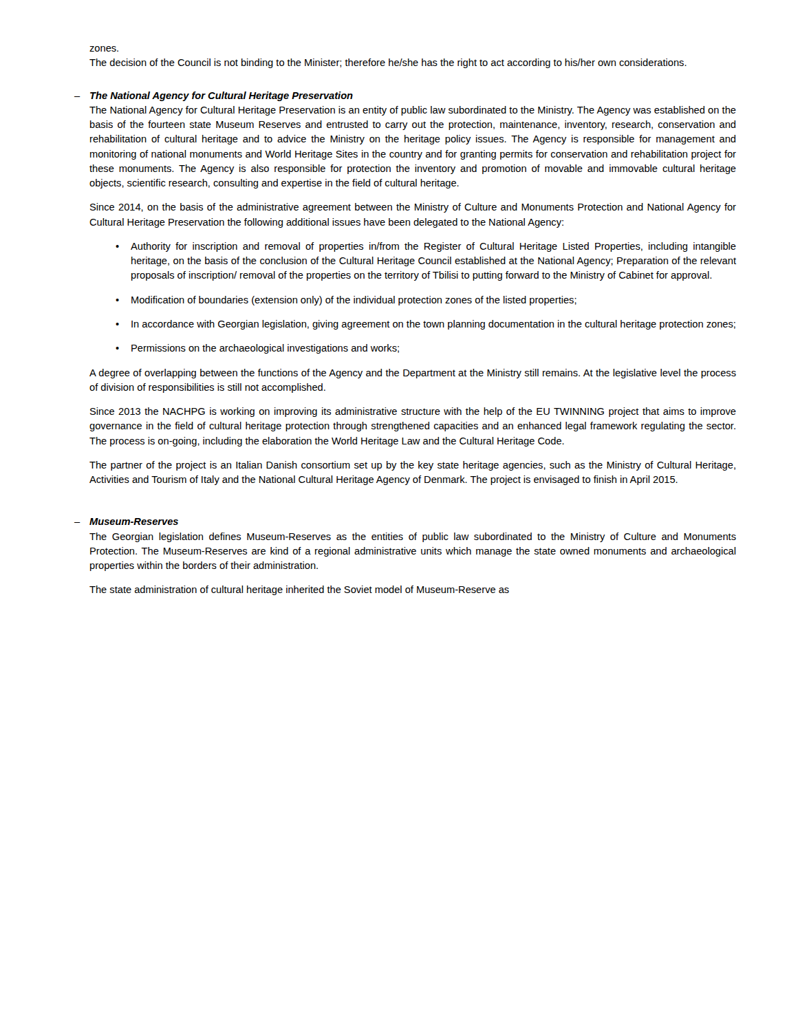zones.
The decision of the Council is not binding to the Minister; therefore he/she has the right to act according to his/her own considerations.
–The National Agency for Cultural Heritage Preservation
The National Agency for Cultural Heritage Preservation is an entity of public law subordinated to the Ministry. The Agency was established on the basis of the fourteen state Museum Reserves and entrusted to carry out the protection, maintenance, inventory, research, conservation and rehabilitation of cultural heritage and to advice the Ministry on the heritage policy issues. The Agency is responsible for management and monitoring of national monuments and World Heritage Sites in the country and for granting permits for conservation and rehabilitation project for these monuments. The Agency is also responsible for protection the inventory and promotion of movable and immovable cultural heritage objects, scientific research, consulting and expertise in the field of cultural heritage.
Since 2014, on the basis of the administrative agreement between the Ministry of Culture and Monuments Protection and National Agency for Cultural Heritage Preservation the following additional issues have been delegated to the National Agency:
Authority for inscription and removal of properties in/from the Register of Cultural Heritage Listed Properties, including intangible heritage, on the basis of the conclusion of the Cultural Heritage Council established at the National Agency; Preparation of the relevant proposals of inscription/ removal of the properties on the territory of Tbilisi to putting forward to the Ministry of Cabinet for approval.
Modification of boundaries (extension only) of the individual protection zones of the listed properties;
In accordance with Georgian legislation, giving agreement on the town planning documentation in the cultural heritage protection zones;
Permissions on the archaeological investigations and works;
A degree of overlapping between the functions of the Agency and the Department at the Ministry still remains. At the legislative level the process of division of responsibilities is still not accomplished.
Since 2013 the NACHPG is working on improving its administrative structure with the help of the EU TWINNING project that aims to improve governance in the field of cultural heritage protection through strengthened capacities and an enhanced legal framework regulating the sector. The process is on-going, including the elaboration the World Heritage Law and the Cultural Heritage Code.
The partner of the project is an Italian Danish consortium set up by the key state heritage agencies, such as the Ministry of Cultural Heritage, Activities and Tourism of Italy and the National Cultural Heritage Agency of Denmark. The project is envisaged to finish in April 2015.
–Museum-Reserves
The Georgian legislation defines Museum-Reserves as the entities of public law subordinated to the Ministry of Culture and Monuments Protection. The Museum-Reserves are kind of a regional administrative units which manage the state owned monuments and archaeological properties within the borders of their administration.
The state administration of cultural heritage inherited the Soviet model of Museum-Reserve as